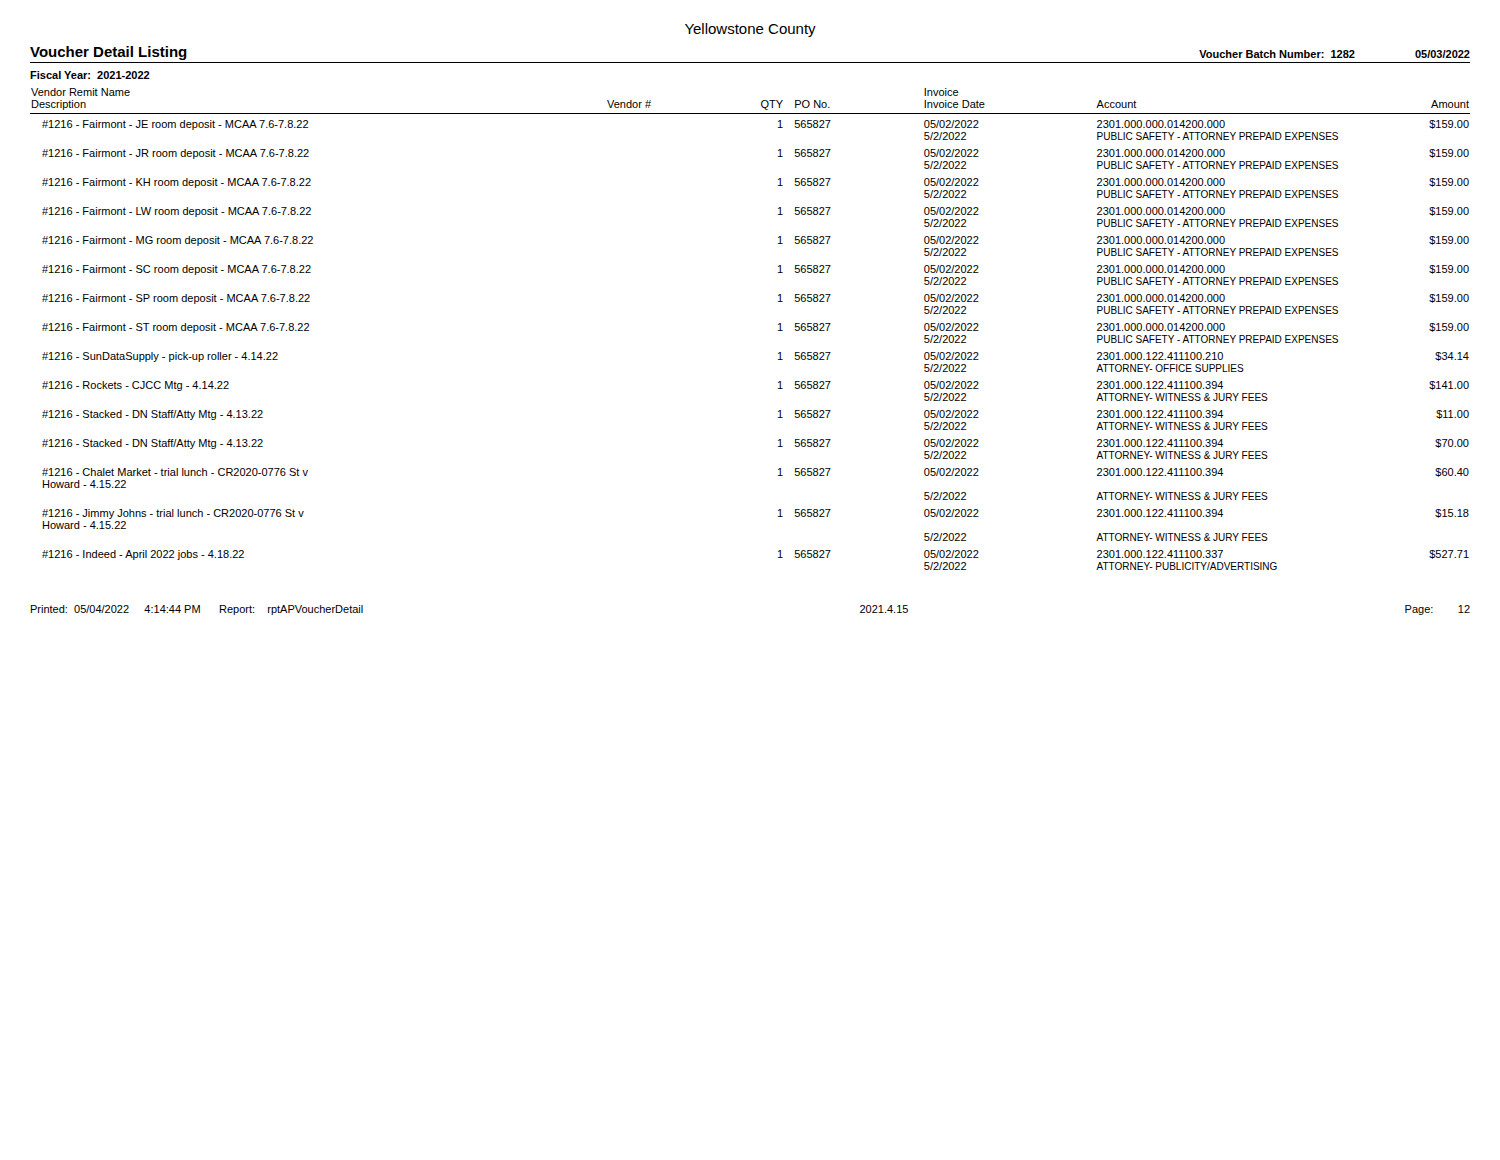Yellowstone County
Voucher Detail Listing
Voucher Batch Number: 1282 05/03/2022
Fiscal Year: 2021-2022
| Vendor Remit Name Description | Vendor # | QTY | PO No. | Invoice Invoice Date | Account | Amount |
| --- | --- | --- | --- | --- | --- | --- |
| #1216 - Fairmont - JE room deposit - MCAA 7.6-7.8.22 | | 1 | 565827 | 05/02/2022 5/2/2022 | 2301.000.000.014200.000 PUBLIC SAFETY - ATTORNEY PREPAID EXPENSES | $159.00 |
| #1216 - Fairmont - JR room deposit - MCAA 7.6-7.8.22 | | 1 | 565827 | 05/02/2022 5/2/2022 | 2301.000.000.014200.000 PUBLIC SAFETY - ATTORNEY PREPAID EXPENSES | $159.00 |
| #1216 - Fairmont - KH room deposit - MCAA 7.6-7.8.22 | | 1 | 565827 | 05/02/2022 5/2/2022 | 2301.000.000.014200.000 PUBLIC SAFETY - ATTORNEY PREPAID EXPENSES | $159.00 |
| #1216 - Fairmont - LW room deposit - MCAA 7.6-7.8.22 | | 1 | 565827 | 05/02/2022 5/2/2022 | 2301.000.000.014200.000 PUBLIC SAFETY - ATTORNEY PREPAID EXPENSES | $159.00 |
| #1216 - Fairmont - MG room deposit - MCAA 7.6-7.8.22 | | 1 | 565827 | 05/02/2022 5/2/2022 | 2301.000.000.014200.000 PUBLIC SAFETY - ATTORNEY PREPAID EXPENSES | $159.00 |
| #1216 - Fairmont - SC room deposit - MCAA 7.6-7.8.22 | | 1 | 565827 | 05/02/2022 5/2/2022 | 2301.000.000.014200.000 PUBLIC SAFETY - ATTORNEY PREPAID EXPENSES | $159.00 |
| #1216 - Fairmont - SP room deposit - MCAA 7.6-7.8.22 | | 1 | 565827 | 05/02/2022 5/2/2022 | 2301.000.000.014200.000 PUBLIC SAFETY - ATTORNEY PREPAID EXPENSES | $159.00 |
| #1216 - Fairmont - ST room deposit - MCAA 7.6-7.8.22 | | 1 | 565827 | 05/02/2022 5/2/2022 | 2301.000.000.014200.000 PUBLIC SAFETY - ATTORNEY PREPAID EXPENSES | $159.00 |
| #1216 - SunDataSupply - pick-up roller - 4.14.22 | | 1 | 565827 | 05/02/2022 5/2/2022 | 2301.000.122.411100.210 ATTORNEY- OFFICE SUPPLIES | $34.14 |
| #1216 - Rockets - CJCC Mtg - 4.14.22 | | 1 | 565827 | 05/02/2022 5/2/2022 | 2301.000.122.411100.394 ATTORNEY- WITNESS & JURY FEES | $141.00 |
| #1216 - Stacked - DN Staff/Atty Mtg - 4.13.22 | | 1 | 565827 | 05/02/2022 5/2/2022 | 2301.000.122.411100.394 ATTORNEY- WITNESS & JURY FEES | $11.00 |
| #1216 - Stacked - DN Staff/Atty Mtg - 4.13.22 | | 1 | 565827 | 05/02/2022 5/2/2022 | 2301.000.122.411100.394 ATTORNEY- WITNESS & JURY FEES | $70.00 |
| #1216 - Chalet Market - trial lunch - CR2020-0776 St v Howard - 4.15.22 | | 1 | 565827 | 05/02/2022 5/2/2022 | 2301.000.122.411100.394 ATTORNEY- WITNESS & JURY FEES | $60.40 |
| #1216 - Jimmy Johns - trial lunch - CR2020-0776 St v Howard - 4.15.22 | | 1 | 565827 | 05/02/2022 5/2/2022 | 2301.000.122.411100.394 ATTORNEY- WITNESS & JURY FEES | $15.18 |
| #1216 - Indeed - April 2022 jobs - 4.18.22 | | 1 | 565827 | 05/02/2022 5/2/2022 | 2301.000.122.411100.337 ATTORNEY- PUBLICITY/ADVERTISING | $527.71 |
Printed: 05/04/2022 4:14:44 PM Report: rptAPVoucherDetail
2021.4.15
Page: 12